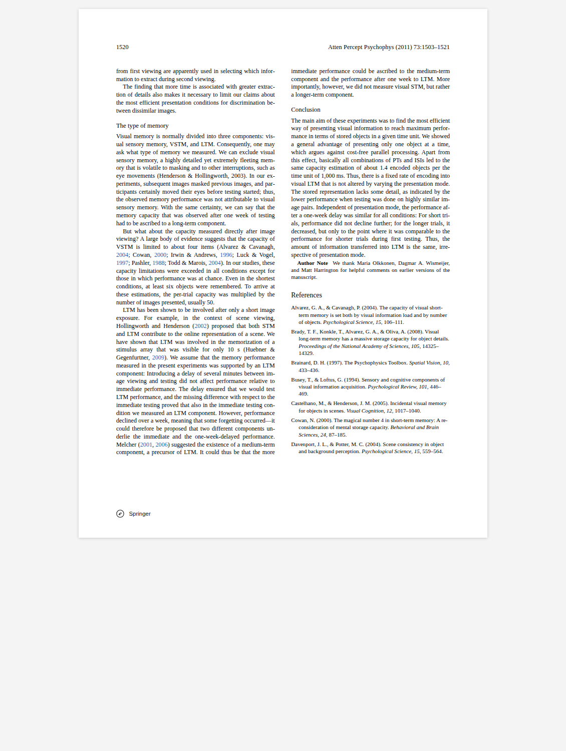1520
Atten Percept Psychophys (2011) 73:1503–1521
from first viewing are apparently used in selecting which information to extract during second viewing.
The finding that more time is associated with greater extraction of details also makes it necessary to limit our claims about the most efficient presentation conditions for discrimination between dissimilar images.
The type of memory
Visual memory is normally divided into three components: visual sensory memory, VSTM, and LTM. Consequently, one may ask what type of memory we measured. We can exclude visual sensory memory, a highly detailed yet extremely fleeting memory that is volatile to masking and to other interruptions, such as eye movements (Henderson & Hollingworth, 2003). In our experiments, subsequent images masked previous images, and participants certainly moved their eyes before testing started; thus, the observed memory performance was not attributable to visual sensory memory. With the same certainty, we can say that the memory capacity that was observed after one week of testing had to be ascribed to a long-term component.
But what about the capacity measured directly after image viewing? A large body of evidence suggests that the capacity of VSTM is limited to about four items (Alvarez & Cavanagh, 2004; Cowan, 2000; Irwin & Andrews, 1996; Luck & Vogel, 1997; Pashler, 1988; Todd & Marois, 2004). In our studies, these capacity limitations were exceeded in all conditions except for those in which performance was at chance. Even in the shortest conditions, at least six objects were remembered. To arrive at these estimations, the per-trial capacity was multiplied by the number of images presented, usually 50.
LTM has been shown to be involved after only a short image exposure. For example, in the context of scene viewing, Hollingworth and Henderson (2002) proposed that both STM and LTM contribute to the online representation of a scene. We have shown that LTM was involved in the memorization of a stimulus array that was visible for only 10 s (Huebner & Gegenfurtner, 2009). We assume that the memory performance measured in the present experiments was supported by an LTM component: Introducing a delay of several minutes between image viewing and testing did not affect performance relative to immediate performance. The delay ensured that we would test LTM performance, and the missing difference with respect to the immediate testing proved that also in the immediate testing condition we measured an LTM component. However, performance declined over a week, meaning that some forgetting occurred—it could therefore be proposed that two different components underlie the immediate and the one-week-delayed performance. Melcher (2001, 2006) suggested the existence of a medium-term component, a precursor of LTM. It could thus be that the more immediate performance could be ascribed to the medium-term component and the performance after one week to LTM. More importantly, however, we did not measure visual STM, but rather a longer-term component.
Conclusion
The main aim of these experiments was to find the most efficient way of presenting visual information to reach maximum performance in terms of stored objects in a given time unit. We showed a general advantage of presenting only one object at a time, which argues against cost-free parallel processing. Apart from this effect, basically all combinations of PTs and ISIs led to the same capacity estimation of about 1.4 encoded objects per the time unit of 1,000 ms. Thus, there is a fixed rate of encoding into visual LTM that is not altered by varying the presentation mode. The stored representation lacks some detail, as indicated by the lower performance when testing was done on highly similar image pairs. Independent of presentation mode, the performance after a one-week delay was similar for all conditions: For short trials, performance did not decline further; for the longer trials, it decreased, but only to the point where it was comparable to the performance for shorter trials during first testing. Thus, the amount of information transferred into LTM is the same, irrespective of presentation mode.
Author Note We thank Maria Olkkonen, Dagmar A. Wismeijer, and Matt Harrington for helpful comments on earlier versions of the manuscript.
References
Alvarez, G. A., & Cavanagh, P. (2004). The capacity of visual short-term memory is set both by visual information load and by number of objects. Psychological Science, 15, 106–111.
Brady, T. F., Konkle, T., Alvarez, G. A., & Oliva, A. (2008). Visual long-term memory has a massive storage capacity for object details. Proceedings of the National Academy of Sciences, 105, 14325–14329.
Brainard, D. H. (1997). The Psychophysics Toolbox. Spatial Vision, 10, 433–436.
Busey, T., & Loftus, G. (1994). Sensory and cognitive components of visual information acquisition. Psychological Review, 101, 446–469.
Castelhano, M., & Henderson, J. M. (2005). Incidental visual memory for objects in scenes. Visual Cognition, 12, 1017–1040.
Cowan, N. (2000). The magical number 4 in short-term memory: A reconsideration of mental storage capacity. Behavioral and Brain Sciences, 24, 87–185.
Davenport, J. L., & Potter, M. C. (2004). Scene consistency in object and background perception. Psychological Science, 15, 559–564.
Springer